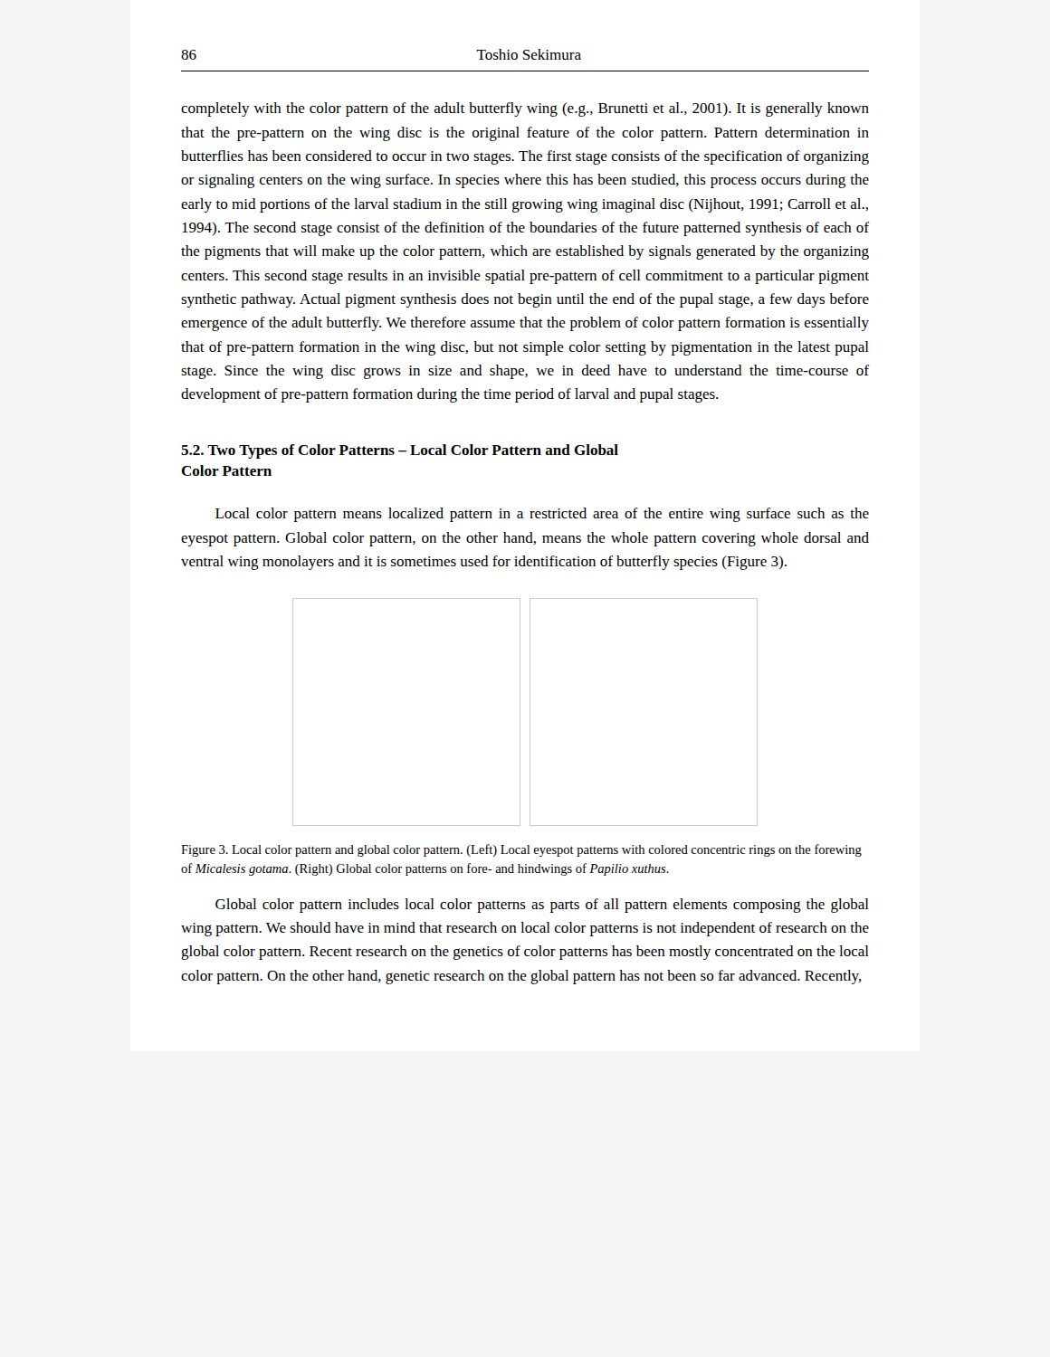86 Toshio Sekimura
completely with the color pattern of the adult butterfly wing (e.g., Brunetti et al., 2001). It is generally known that the pre-pattern on the wing disc is the original feature of the color pattern. Pattern determination in butterflies has been considered to occur in two stages. The first stage consists of the specification of organizing or signaling centers on the wing surface. In species where this has been studied, this process occurs during the early to mid portions of the larval stadium in the still growing wing imaginal disc (Nijhout, 1991; Carroll et al., 1994). The second stage consist of the definition of the boundaries of the future patterned synthesis of each of the pigments that will make up the color pattern, which are established by signals generated by the organizing centers. This second stage results in an invisible spatial pre-pattern of cell commitment to a particular pigment synthetic pathway. Actual pigment synthesis does not begin until the end of the pupal stage, a few days before emergence of the adult butterfly. We therefore assume that the problem of color pattern formation is essentially that of pre-pattern formation in the wing disc, but not simple color setting by pigmentation in the latest pupal stage. Since the wing disc grows in size and shape, we in deed have to understand the time-course of development of pre-pattern formation during the time period of larval and pupal stages.
5.2. Two Types of Color Patterns – Local Color Pattern and Global
Color Pattern
Local color pattern means localized pattern in a restricted area of the entire wing surface such as the eyespot pattern. Global color pattern, on the other hand, means the whole pattern covering whole dorsal and ventral wing monolayers and it is sometimes used for identification of butterfly species (Figure 3).
Figure 3. Local color pattern and global color pattern. (Left) Local eyespot patterns with colored concentric rings on the forewing of Micalesis gotama. (Right) Global color patterns on fore- and hindwings of Papilio xuthus.
Global color pattern includes local color patterns as parts of all pattern elements composing the global wing pattern. We should have in mind that research on local color patterns is not independent of research on the global color pattern. Recent research on the genetics of color patterns has been mostly concentrated on the local color pattern. On the other hand, genetic research on the global pattern has not been so far advanced. Recently,